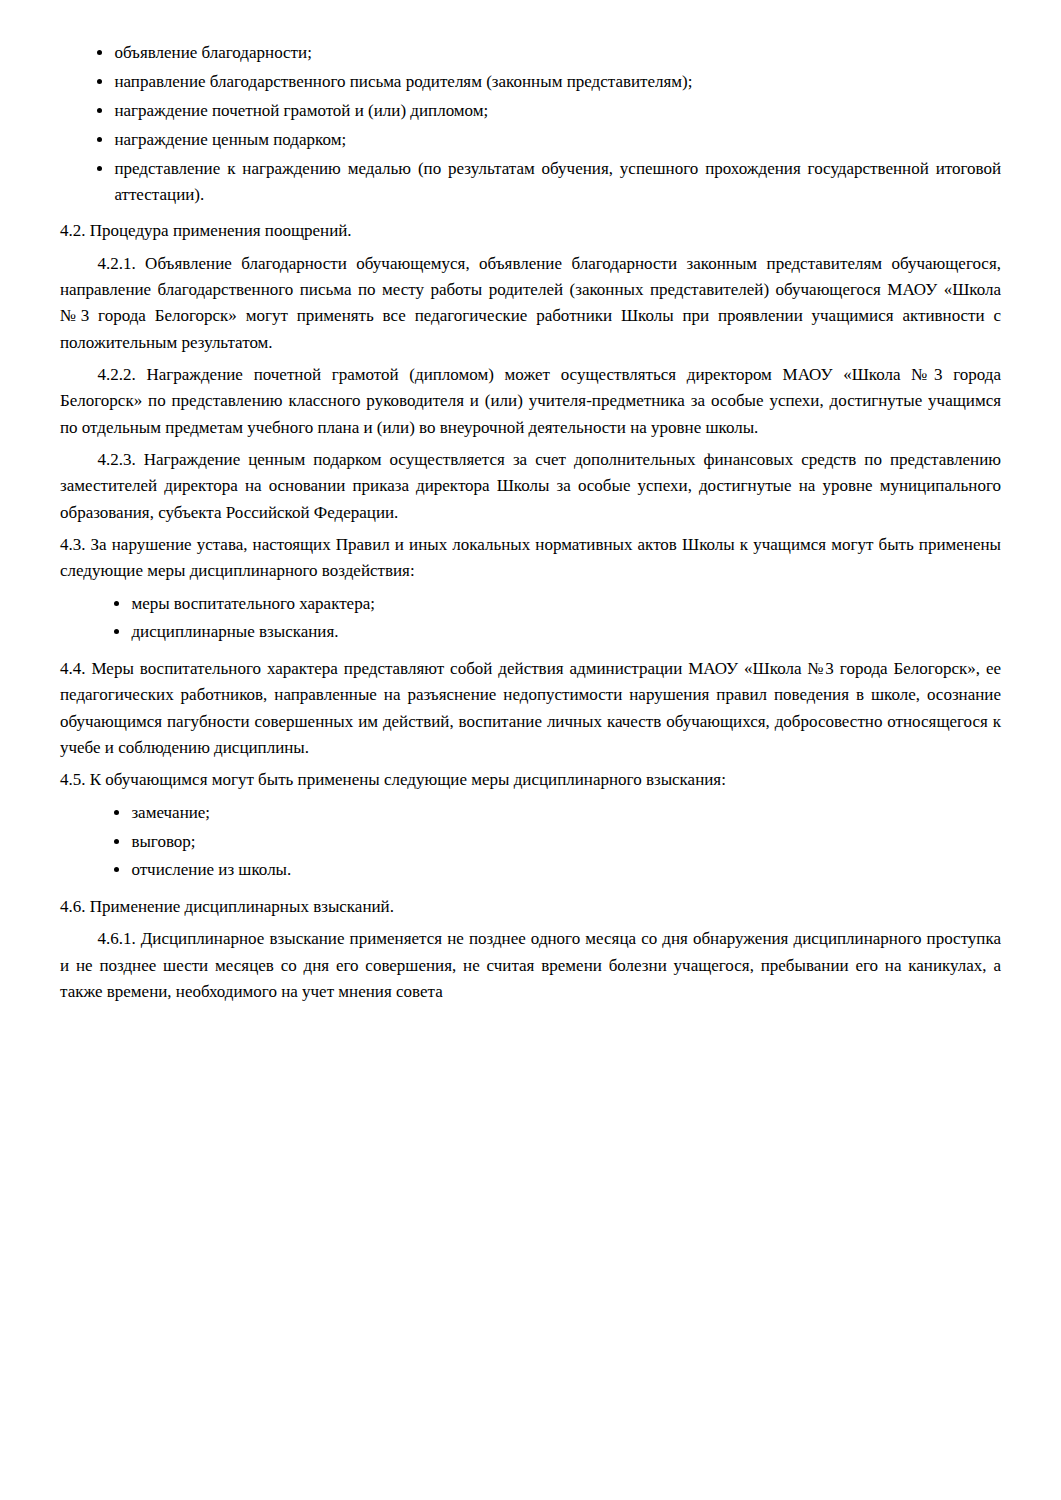объявление благодарности;
направление благодарственного письма родителям (законным представителям);
награждение почетной грамотой и (или) дипломом;
награждение ценным подарком;
представление к награждению медалью (по результатам обучения, успешного прохождения государственной итоговой аттестации).
4.2. Процедура применения поощрений.
4.2.1. Объявление благодарности обучающемуся, объявление благодарности законным представителям обучающегося, направление благодарственного письма по месту работы родителей (законных представителей) обучающегося МАОУ «Школа №3 города Белогорск» могут применять все педагогические работники Школы при проявлении учащимися активности с положительным результатом.
4.2.2. Награждение почетной грамотой (дипломом) может осуществляться директором МАОУ «Школа №3 города Белогорск» по представлению классного руководителя и (или) учителя-предметника за особые успехи, достигнутые учащимся по отдельным предметам учебного плана и (или) во внеурочной деятельности на уровне школы.
4.2.3. Награждение ценным подарком осуществляется за счет дополнительных финансовых средств по представлению заместителей директора на основании приказа директора Школы за особые успехи, достигнутые на уровне муниципального образования, субъекта Российской Федерации.
4.3. За нарушение устава, настоящих Правил и иных локальных нормативных актов Школы к учащимся могут быть применены следующие меры дисциплинарного воздействия:
меры воспитательного характера;
дисциплинарные взыскания.
4.4. Меры воспитательного характера представляют собой действия администрации МАОУ «Школа №3 города Белогорск», ее педагогических работников, направленные на разъяснение недопустимости нарушения правил поведения в школе, осознание обучающимся пагубности совершенных им действий, воспитание личных качеств обучающихся, добросовестно относящегося к учебе и соблюдению дисциплины.
4.5. К обучающимся могут быть применены следующие меры дисциплинарного взыскания:
замечание;
выговор;
отчисление из школы.
4.6. Применение дисциплинарных взысканий.
4.6.1. Дисциплинарное взыскание применяется не позднее одного месяца со дня обнаружения дисциплинарного проступка и не позднее шести месяцев со дня его совершения, не считая времени болезни учащегося, пребывании его на каникулах, а также времени, необходимого на учет мнения совета